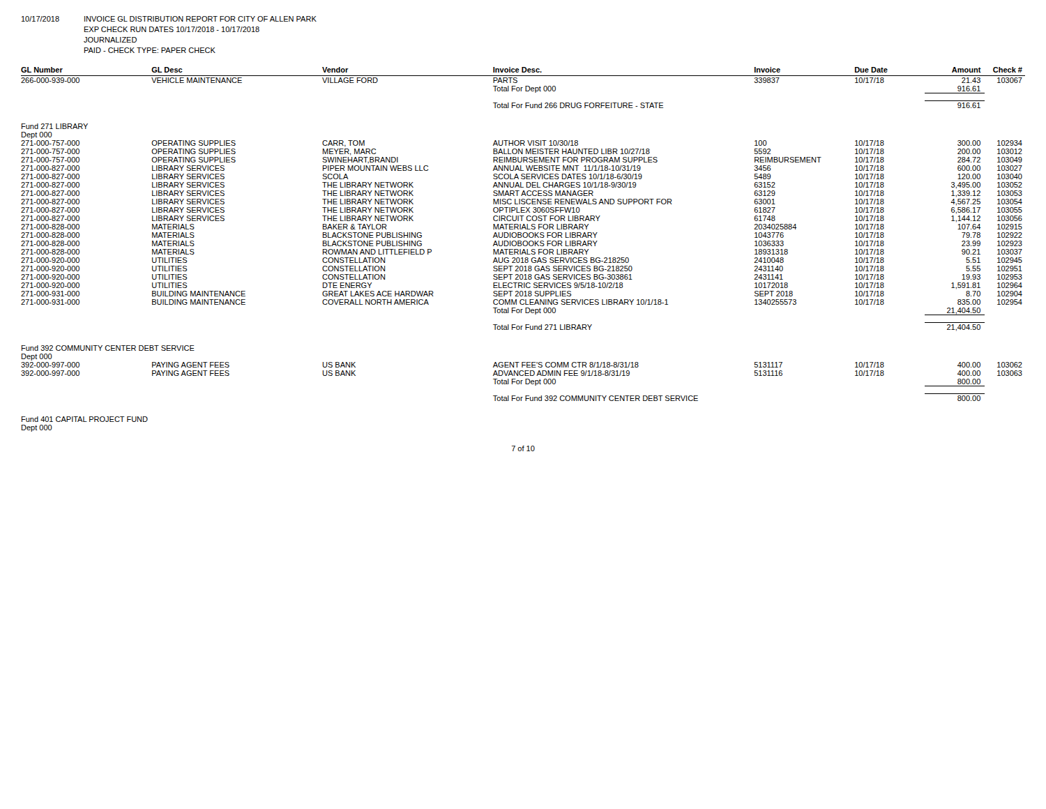10/17/2018 INVOICE GL DISTRIBUTION REPORT FOR CITY OF ALLEN PARK EXP CHECK RUN DATES 10/17/2018 - 10/17/2018 JOURNALIZED PAID - CHECK TYPE: PAPER CHECK
| GL Number | GL Desc | Vendor | Invoice Desc. | Invoice | Due Date | Amount | Check # |
| --- | --- | --- | --- | --- | --- | --- | --- |
| 266-000-939-000 | VEHICLE MAINTENANCE | VILLAGE FORD | PARTS | 339837 | 10/17/18 | 21.43 | 103067 |
| | | | Total For Dept 000 | | | 916.61 | |
| | | | Total For Fund 266 DRUG FORFEITURE - STATE | | | 916.61 | |
| Fund 271 LIBRARY |
| Dept 000 |
| 271-000-757-000 | OPERATING SUPPLIES | CARR, TOM | AUTHOR VISIT 10/30/18 | 100 | 10/17/18 | 300.00 | 102934 |
| 271-000-757-000 | OPERATING SUPPLIES | MEYER, MARC | BALLON MEISTER HAUNTED LIBR 10/27/18 | 5592 | 10/17/18 | 200.00 | 103012 |
| 271-000-757-000 | OPERATING SUPPLIES | SWINEHART,BRANDI | REIMBURSEMENT FOR PROGRAM SUPPLES | REIMBURSEMENT | 10/17/18 | 284.72 | 103049 |
| 271-000-827-000 | LIBRARY SERVICES | PIPER MOUNTAIN WEBS LLC | ANNUAL WEBSITE MNT 11/1/18-10/31/19 | 3456 | 10/17/18 | 600.00 | 103027 |
| 271-000-827-000 | LIBRARY SERVICES | SCOLA | SCOLA SERVICES DATES 10/1/18-6/30/19 | 5489 | 10/17/18 | 120.00 | 103040 |
| 271-000-827-000 | LIBRARY SERVICES | THE LIBRARY NETWORK | ANNUAL DEL CHARGES 10/1/18-9/30/19 | 63152 | 10/17/18 | 3,495.00 | 103052 |
| 271-000-827-000 | LIBRARY SERVICES | THE LIBRARY NETWORK | SMART ACCESS MANAGER | 63129 | 10/17/18 | 1,339.12 | 103053 |
| 271-000-827-000 | LIBRARY SERVICES | THE LIBRARY NETWORK | MISC LISCENSE RENEWALS AND SUPPORT FOR | 63001 | 10/17/18 | 4,567.25 | 103054 |
| 271-000-827-000 | LIBRARY SERVICES | THE LIBRARY NETWORK | OPTIPLEX 3060SFFW10 | 61827 | 10/17/18 | 6,586.17 | 103055 |
| 271-000-827-000 | LIBRARY SERVICES | THE LIBRARY NETWORK | CIRCUIT COST FOR LIBRARY | 61748 | 10/17/18 | 1,144.12 | 103056 |
| 271-000-828-000 | MATERIALS | BAKER & TAYLOR | MATERIALS FOR LIBRARY | 2034025884 | 10/17/18 | 107.64 | 102915 |
| 271-000-828-000 | MATERIALS | BLACKSTONE PUBLISHING | AUDIOBOOKS FOR LIBRARY | 1043776 | 10/17/18 | 79.78 | 102922 |
| 271-000-828-000 | MATERIALS | BLACKSTONE PUBLISHING | AUDIOBOOKS FOR LIBRARY | 1036333 | 10/17/18 | 23.99 | 102923 |
| 271-000-828-000 | MATERIALS | ROWMAN AND LITTLEFIELD P | MATERIALS FOR LIBRARY | 18931318 | 10/17/18 | 90.21 | 103037 |
| 271-000-920-000 | UTILITIES | CONSTELLATION | AUG 2018 GAS SERVICES BG-218250 | 2410048 | 10/17/18 | 5.51 | 102945 |
| 271-000-920-000 | UTILITIES | CONSTELLATION | SEPT 2018 GAS SERVICES BG-218250 | 2431140 | 10/17/18 | 5.55 | 102951 |
| 271-000-920-000 | UTILITIES | CONSTELLATION | SEPT 2018 GAS SERVICES BG-303861 | 2431141 | 10/17/18 | 19.93 | 102953 |
| 271-000-920-000 | UTILITIES | DTE ENERGY | ELECTRIC SERVICES 9/5/18-10/2/18 | 10172018 | 10/17/18 | 1,591.81 | 102964 |
| 271-000-931-000 | BUILDING MAINTENANCE | GREAT LAKES ACE HARDWAR | SEPT 2018 SUPPLIES | SEPT 2018 | 10/17/18 | 8.70 | 102904 |
| 271-000-931-000 | BUILDING MAINTENANCE | COVERALL NORTH AMERICA | COMM CLEANING SERVICES LIBRARY 10/1/18-1 | 1340255573 | 10/17/18 | 835.00 | 102954 |
| | | | Total For Dept 000 | | | 21,404.50 | |
| | | | Total For Fund 271 LIBRARY | | | 21,404.50 | |
| Fund 392 COMMUNITY CENTER DEBT SERVICE |
| Dept 000 |
| 392-000-997-000 | PAYING AGENT FEES | US BANK | AGENT FEE'S COMM CTR 8/1/18-8/31/18 | 5131117 | 10/17/18 | 400.00 | 103062 |
| 392-000-997-000 | PAYING AGENT FEES | US BANK | ADVANCED ADMIN FEE 9/1/18-8/31/19 | 5131116 | 10/17/18 | 400.00 | 103063 |
| | | | Total For Dept 000 | | | 800.00 | |
| | | | Total For Fund 392 COMMUNITY CENTER DEBT SERVICE | | | 800.00 | |
| Fund 401 CAPITAL PROJECT FUND |
| Dept 000 |
7 of 10